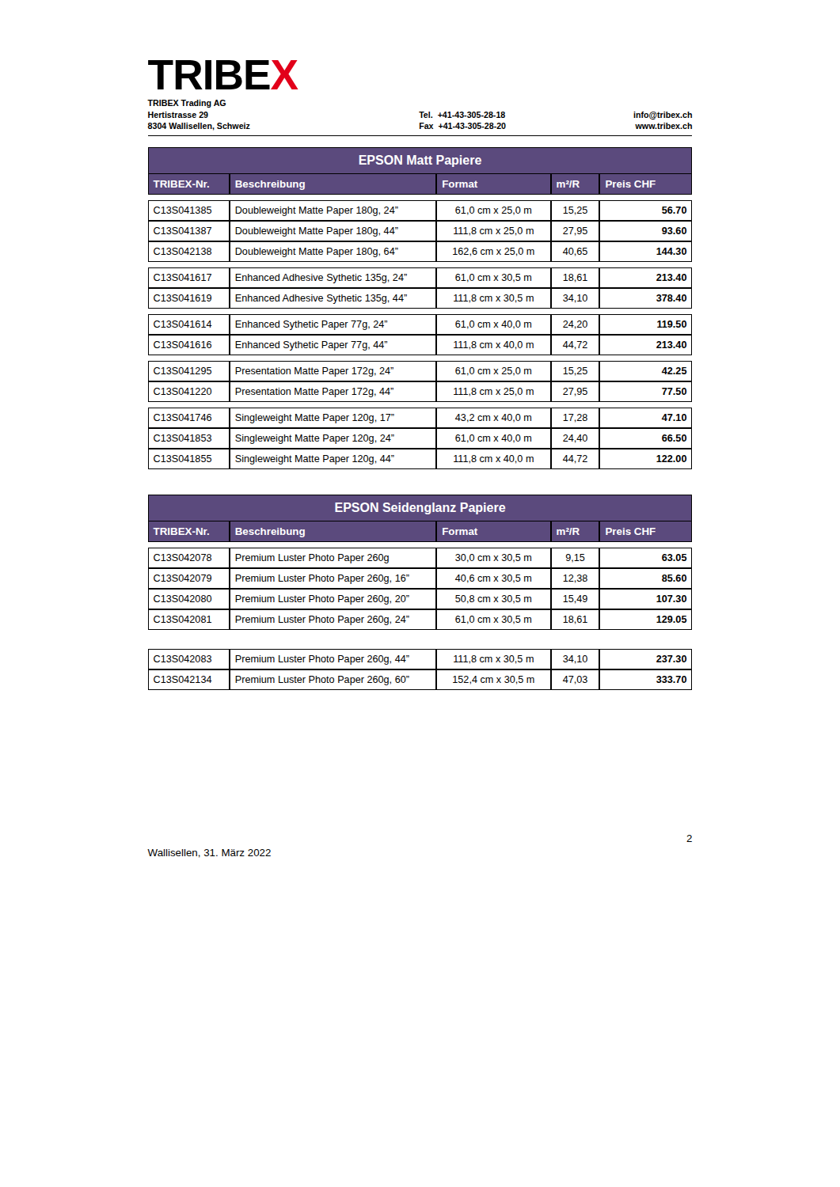TRIBEX
| TRIBEX Trading AG | | |
| Hertistrasse 29 | Tel. +41-43-305-28-18 | info@tribex.ch |
| 8304 Wallisellen, Schweiz | Fax +41-43-305-28-20 | www.tribex.ch |
EPSON Matt Papiere
| TRIBEX-Nr. | Beschreibung | Format | m²/R | Preis CHF |
| --- | --- | --- | --- | --- |
| C13S041385 | Doubleweight Matte Paper 180g, 24” | 61,0 cm x 25,0 m | 15,25 | 56.70 |
| C13S041387 | Doubleweight Matte Paper 180g, 44” | 111,8 cm x 25,0 m | 27,95 | 93.60 |
| C13S042138 | Doubleweight Matte Paper 180g, 64” | 162,6 cm x 25,0 m | 40,65 | 144.30 |
| C13S041617 | Enhanced Adhesive Sythetic 135g, 24” | 61,0 cm x 30,5 m | 18,61 | 213.40 |
| C13S041619 | Enhanced Adhesive Sythetic 135g, 44” | 111,8 cm x 30,5 m | 34,10 | 378.40 |
| C13S041614 | Enhanced Sythetic Paper 77g, 24” | 61,0 cm x 40,0 m | 24,20 | 119.50 |
| C13S041616 | Enhanced Sythetic Paper 77g, 44” | 111,8 cm x 40,0 m | 44,72 | 213.40 |
| C13S041295 | Presentation Matte Paper 172g, 24” | 61,0 cm x 25,0 m | 15,25 | 42.25 |
| C13S041220 | Presentation Matte Paper 172g, 44” | 111,8 cm x 25,0 m | 27,95 | 77.50 |
| C13S041746 | Singleweight Matte Paper 120g, 17” | 43,2 cm x 40,0 m | 17,28 | 47.10 |
| C13S041853 | Singleweight Matte Paper 120g, 24” | 61,0 cm x 40,0 m | 24,40 | 66.50 |
| C13S041855 | Singleweight Matte Paper 120g, 44” | 111,8 cm x 40,0 m | 44,72 | 122.00 |
EPSON Seidenglanz Papiere
| TRIBEX-Nr. | Beschreibung | Format | m²/R | Preis CHF |
| --- | --- | --- | --- | --- |
| C13S042078 | Premium Luster Photo Paper 260g | 30,0 cm x 30,5 m | 9,15 | 63.05 |
| C13S042079 | Premium Luster Photo Paper 260g, 16” | 40,6 cm x 30,5 m | 12,38 | 85.60 |
| C13S042080 | Premium Luster Photo Paper 260g, 20” | 50,8 cm x 30,5 m | 15,49 | 107.30 |
| C13S042081 | Premium Luster Photo Paper 260g, 24” | 61,0 cm x 30,5 m | 18,61 | 129.05 |
| C13S042083 | Premium Luster Photo Paper 260g, 44” | 111,8 cm x 30,5 m | 34,10 | 237.30 |
| C13S042134 | Premium Luster Photo Paper 260g, 60” | 152,4 cm x 30,5 m | 47,03 | 333.70 |
2 Wallisellen, 31. März 2022